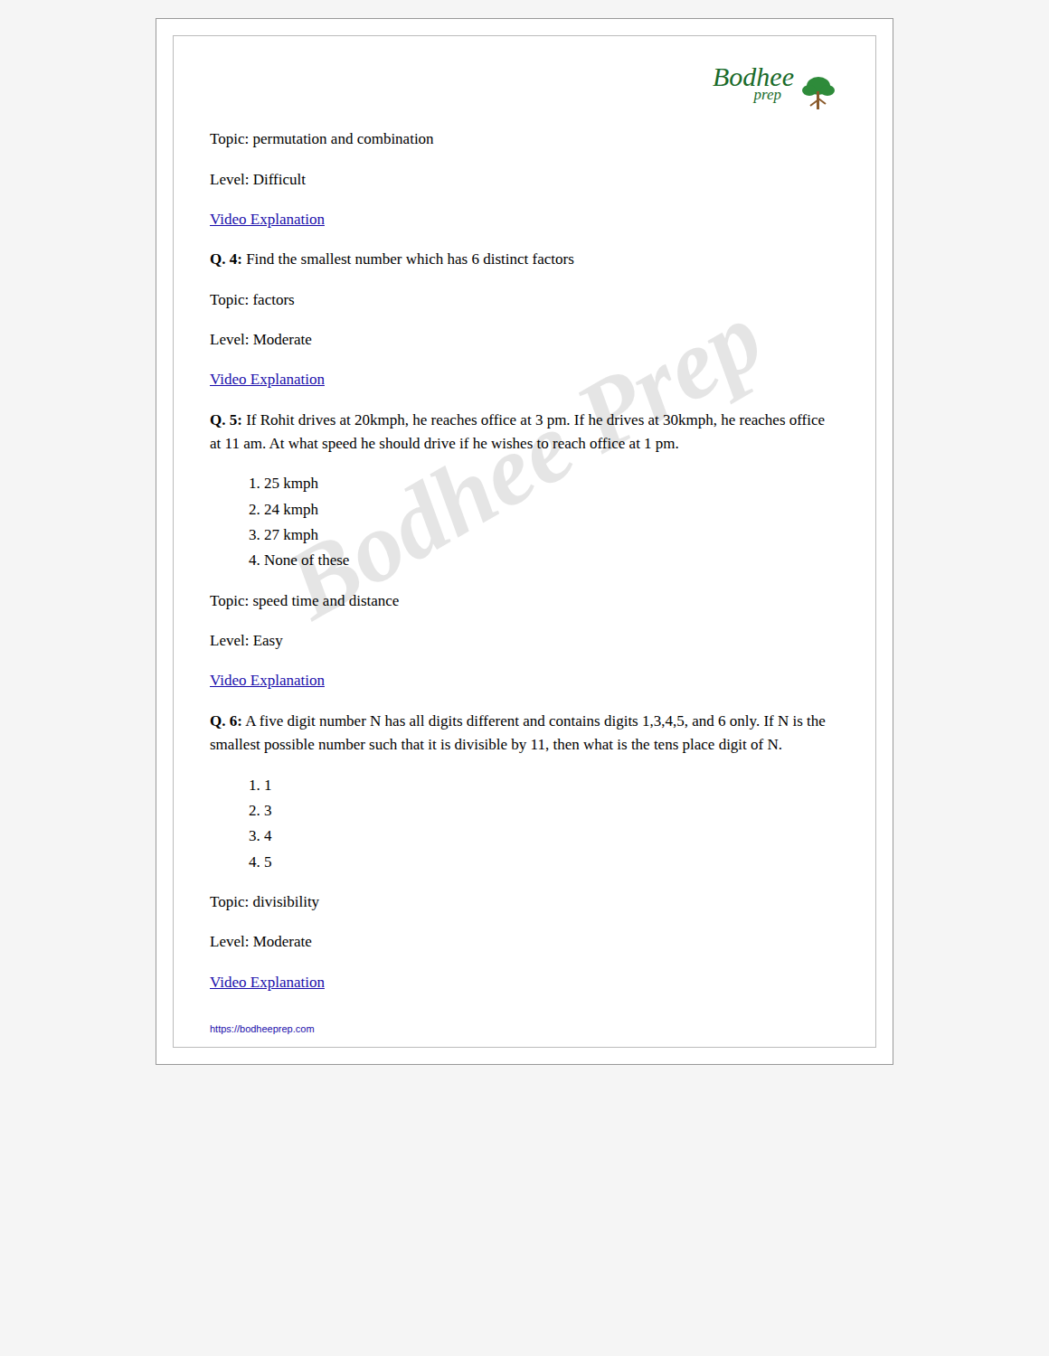Bodheeprep
Bodhee Prep
Topic: permutation and combination
Level: Difficult
Video Explanation
Q. 4: Find the smallest number which has 6 distinct factors
Topic: factors
Level: Moderate
Video Explanation
Q. 5: If Rohit drives at 20kmph, he reaches office at 3 pm. If he drives at 30kmph, he reaches office at 11 am. At what speed he should drive if he wishes to reach office at 1 pm.
25 kmph
24 kmph
27 kmph
None of these
Topic: speed time and distance
Level: Easy
Video Explanation
Q. 6: A five digit number N has all digits different and contains digits 1,3,4,5, and 6 only. If N is the smallest possible number such that it is divisible by 11, then what is the tens place digit of N.
1
3
4
5
Topic: divisibility
Level: Moderate
Video Explanation
https://bodheeprep.com